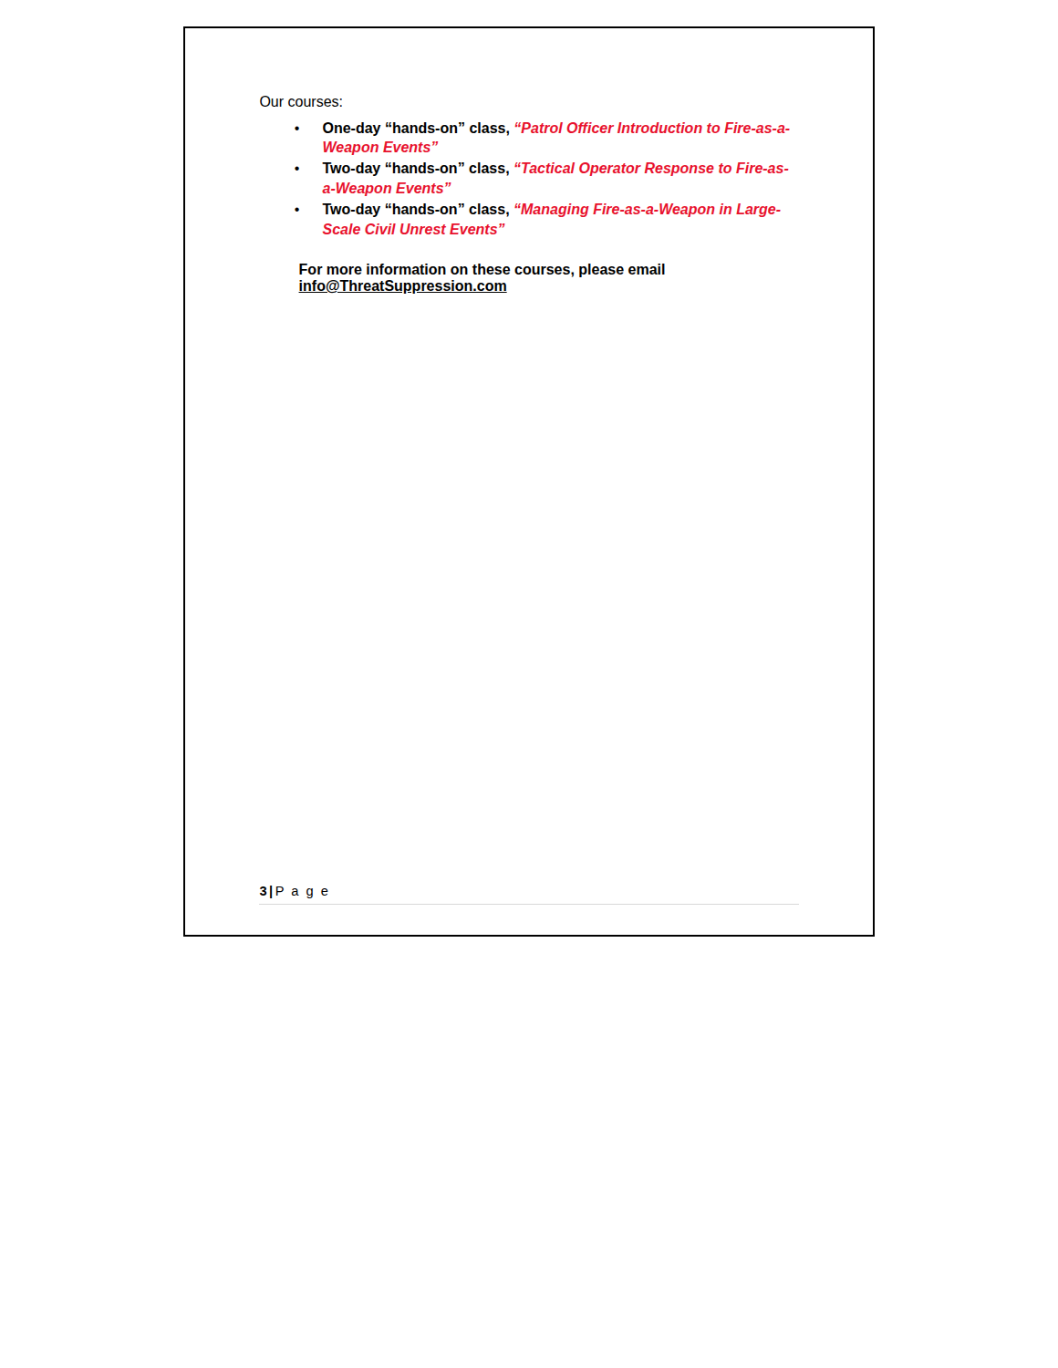Our courses:
One-day “hands-on” class, “Patrol Officer Introduction to Fire-as-a-Weapon Events”
Two-day “hands-on” class, “Tactical Operator Response to Fire-as-a-Weapon Events”
Two-day “hands-on” class, “Managing Fire-as-a-Weapon in Large-Scale Civil Unrest Events”
For more information on these courses, please email info@ThreatSuppression.com
3|P a g e